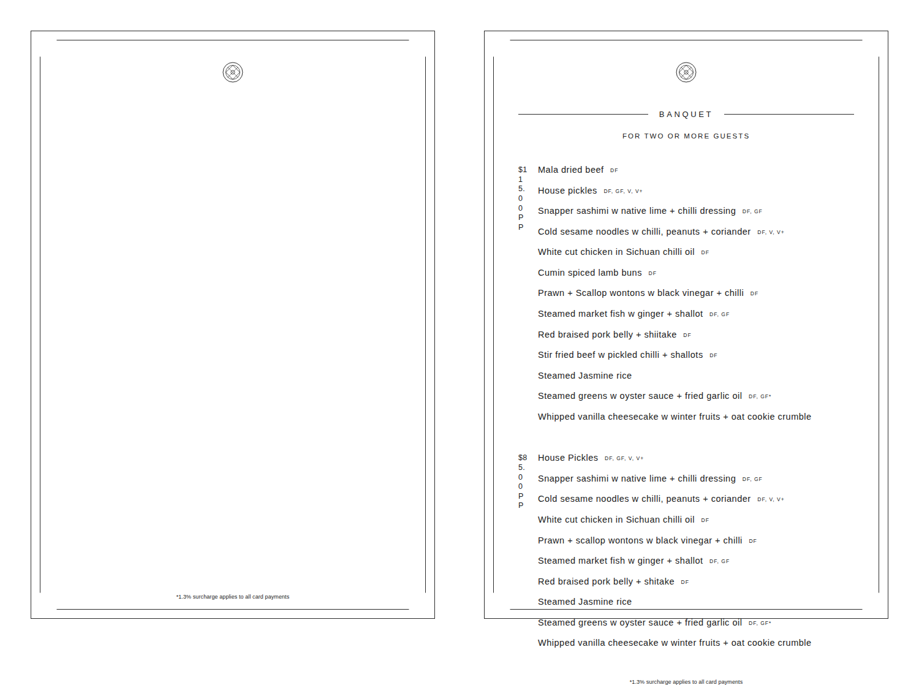*1.3% surcharge applies to all card payments
Banquet
For two or more guests
$115.00 PP
Mala dried beef DF
House pickles DF, GF, V, V+
Snapper sashimi w native lime + chilli dressing DF, GF
Cold sesame noodles w chilli, peanuts + coriander DF, V, V+
White cut chicken in Sichuan chilli oil DF
Cumin spiced lamb buns DF
Prawn + Scallop wontons w black vinegar + chilli DF
Steamed market fish w ginger + shallot DF, GF
Red braised pork belly + shiitake DF
Stir fried beef w pickled chilli + shallots DF
Steamed Jasmine rice
Steamed greens w oyster sauce + fried garlic oil DF, GF*
Whipped vanilla cheesecake w winter fruits + oat cookie crumble
$85.00 PP
House Pickles DF, GF, V, V+
Snapper sashimi w native lime + chilli dressing DF, GF
Cold sesame noodles w chilli, peanuts + coriander DF, V, V+
White cut chicken in Sichuan chilli oil DF
Prawn + scallop wontons w black vinegar + chilli DF
Steamed market fish w ginger + shallot DF, GF
Red braised pork belly + shitake DF
Steamed Jasmine rice
Steamed greens w oyster sauce + fried garlic oil DF, GF*
Whipped vanilla cheesecake w winter fruits + oat cookie crumble
*1.3% surcharge applies to all card payments